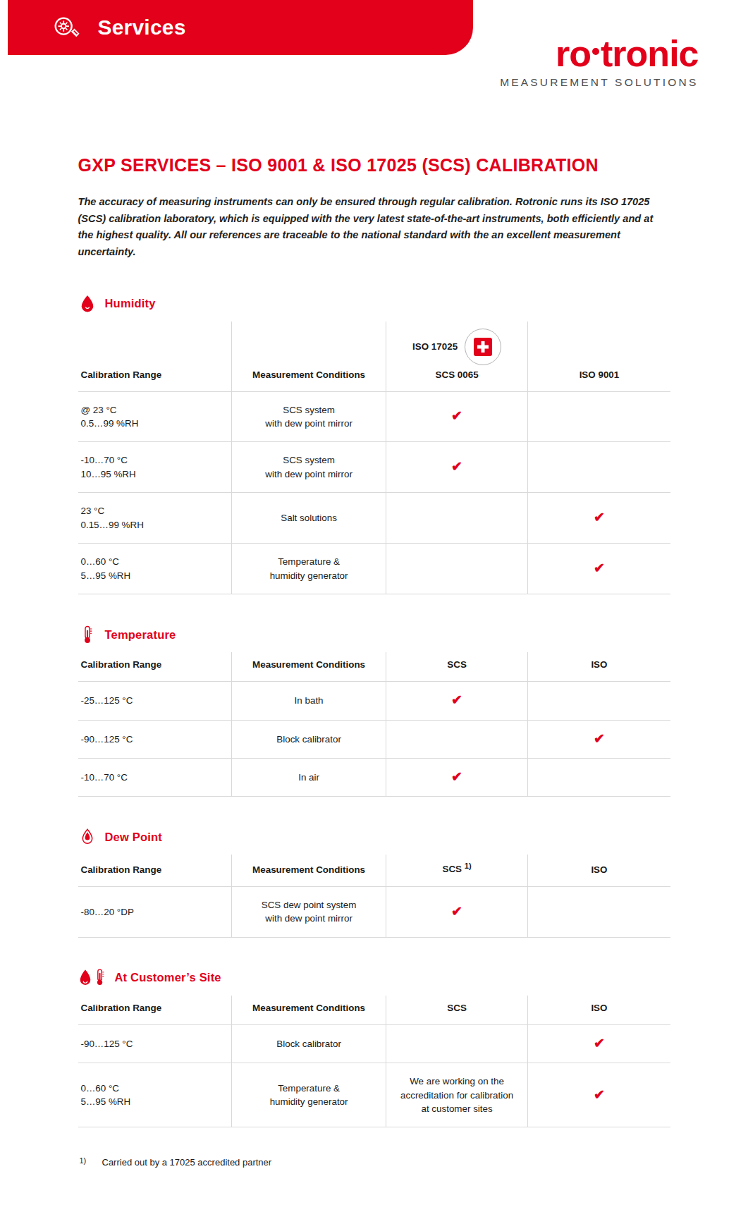Services
ro tronic
MEASUREMENT SOLUTIONS
GXP SERVICES – ISO 9001 & ISO 17025 (SCS) CALIBRATION
The accuracy of measuring instruments can only be ensured through regular calibration. Rotronic runs its ISO 17025 (SCS) calibration laboratory, which is equipped with the very latest state-of-the-art instruments, both efficiently and at the highest quality. All our references are traceable to the national standard with the an excellent measurement uncertainty.
Humidity
| Calibration Range | Measurement Conditions | ISO 17025 SCS 0065 | ISO 9001 |
| --- | --- | --- | --- |
| @ 23 °C 0.5…99 %RH | SCS system with dew point mirror | ✔ | |
| -10…70 °C 10…95 %RH | SCS system with dew point mirror | ✔ | |
| 23 °C 0.15…99 %RH | Salt solutions | | ✔ |
| 0…60 °C 5…95 %RH | Temperature & humidity generator | | ✔ |
Temperature
| Calibration Range | Measurement Conditions | SCS | ISO |
| --- | --- | --- | --- |
| -25…125 °C | In bath | ✔ | |
| -90…125 °C | Block calibrator | | ✔ |
| -10…70 °C | In air | ✔ | |
Dew Point
| Calibration Range | Measurement Conditions | SCS 1) | ISO |
| --- | --- | --- | --- |
| -80…20 °DP | SCS dew point system with dew point mirror | ✔ | |
At Customer’s Site
| Calibration Range | Measurement Conditions | SCS | ISO |
| --- | --- | --- | --- |
| -90…125 °C | Block calibrator | | ✔ |
| 0…60 °C 5…95 %RH | Temperature & humidity generator | We are working on the accreditation for calibration at customer sites | ✔ |
1)
Carried out by a 17025 accredited partner